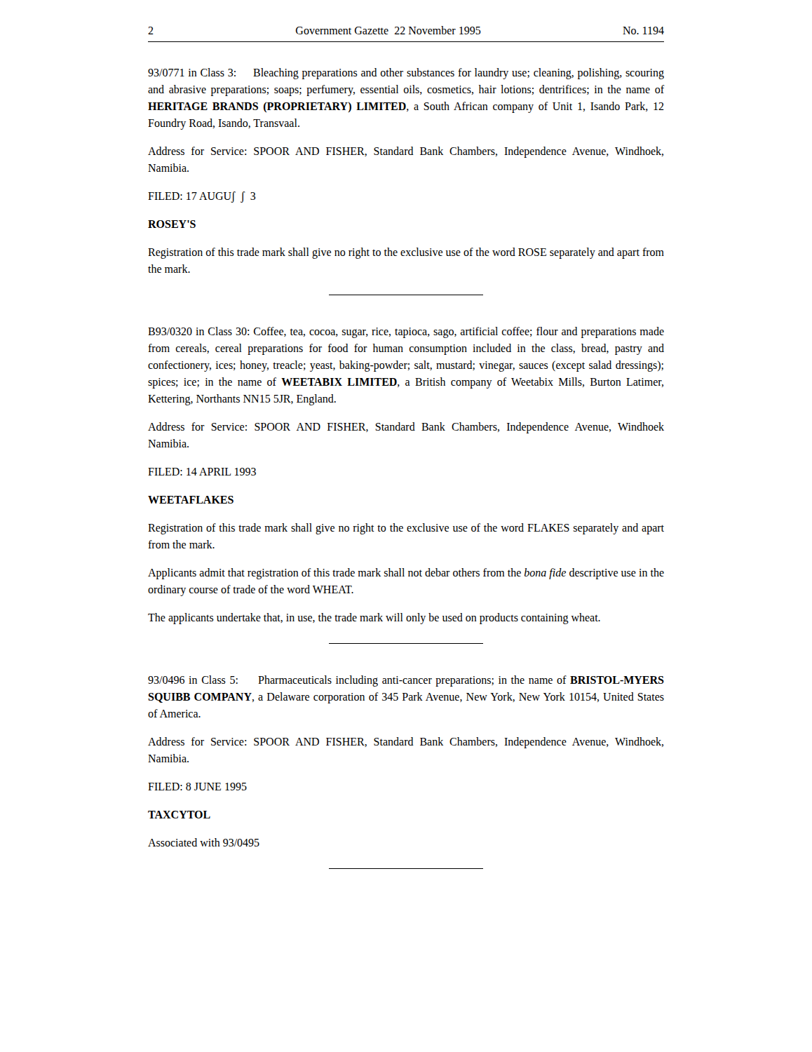2 Government Gazette 22 November 1995 No. 1194
93/0771 in Class 3: Bleaching preparations and other substances for laundry use; cleaning, polishing, scouring and abrasive preparations; soaps; perfumery, essential oils, cosmetics, hair lotions; dentrifices; in the name of HERITAGE BRANDS (PROPRIETARY) LIMITED, a South African company of Unit 1, Isando Park, 12 Foundry Road, Isando, Transvaal.
Address for Service: SPOOR AND FISHER, Standard Bank Chambers, Independence Avenue, Windhoek, Namibia.
FILED: 17 AUGUʃ ʃ 3
ROSEY'S
Registration of this trade mark shall give no right to the exclusive use of the word ROSE separately and apart from the mark.
B93/0320 in Class 30: Coffee, tea, cocoa, sugar, rice, tapioca, sago, artificial coffee; flour and preparations made from cereals, cereal preparations for food for human consumption included in the class, bread, pastry and confectionery, ices; honey, treacle; yeast, baking-powder; salt, mustard; vinegar, sauces (except salad dressings); spices; ice; in the name of WEETABIX LIMITED, a British company of Weetabix Mills, Burton Latimer, Kettering, Northants NN15 5JR, England.
Address for Service: SPOOR AND FISHER, Standard Bank Chambers, Independence Avenue, Windhoek Namibia.
FILED: 14 APRIL 1993
WEETAFLAKES
Registration of this trade mark shall give no right to the exclusive use of the word FLAKES separately and apart from the mark.
Applicants admit that registration of this trade mark shall not debar others from the bona fide descriptive use in the ordinary course of trade of the word WHEAT.
The applicants undertake that, in use, the trade mark will only be used on products containing wheat.
93/0496 in Class 5: Pharmaceuticals including anti-cancer preparations; in the name of BRISTOL-MYERS SQUIBB COMPANY, a Delaware corporation of 345 Park Avenue, New York, New York 10154, United States of America.
Address for Service: SPOOR AND FISHER, Standard Bank Chambers, Independence Avenue, Windhoek, Namibia.
FILED: 8 JUNE 1995
TAXCYTOL
Associated with 93/0495